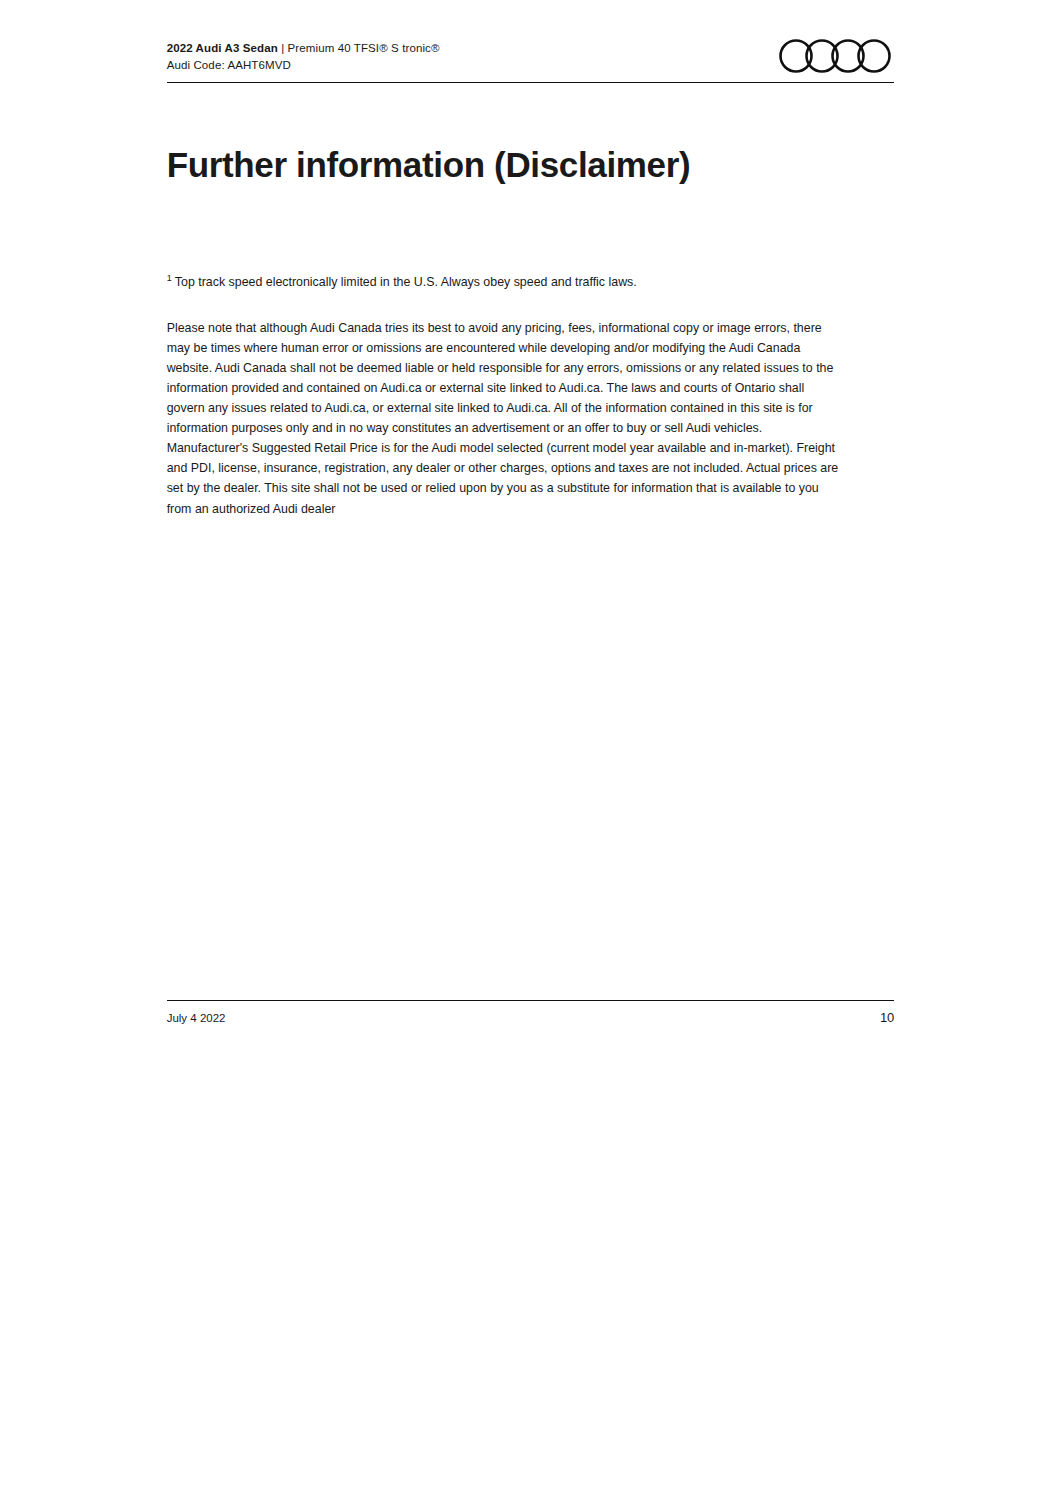2022 Audi A3 Sedan | Premium 40 TFSI® S tronic®
Audi Code: AAHT6MVD
Further information (Disclaimer)
1 Top track speed electronically limited in the U.S. Always obey speed and traffic laws.
Please note that although Audi Canada tries its best to avoid any pricing, fees, informational copy or image errors, there may be times where human error or omissions are encountered while developing and/or modifying the Audi Canada website. Audi Canada shall not be deemed liable or held responsible for any errors, omissions or any related issues to the information provided and contained on Audi.ca or external site linked to Audi.ca. The laws and courts of Ontario shall govern any issues related to Audi.ca, or external site linked to Audi.ca. All of the information contained in this site is for information purposes only and in no way constitutes an advertisement or an offer to buy or sell Audi vehicles. Manufacturer's Suggested Retail Price is for the Audi model selected (current model year available and in-market). Freight and PDI, license, insurance, registration, any dealer or other charges, options and taxes are not included. Actual prices are set by the dealer. This site shall not be used or relied upon by you as a substitute for information that is available to you from an authorized Audi dealer
July 4 2022
10